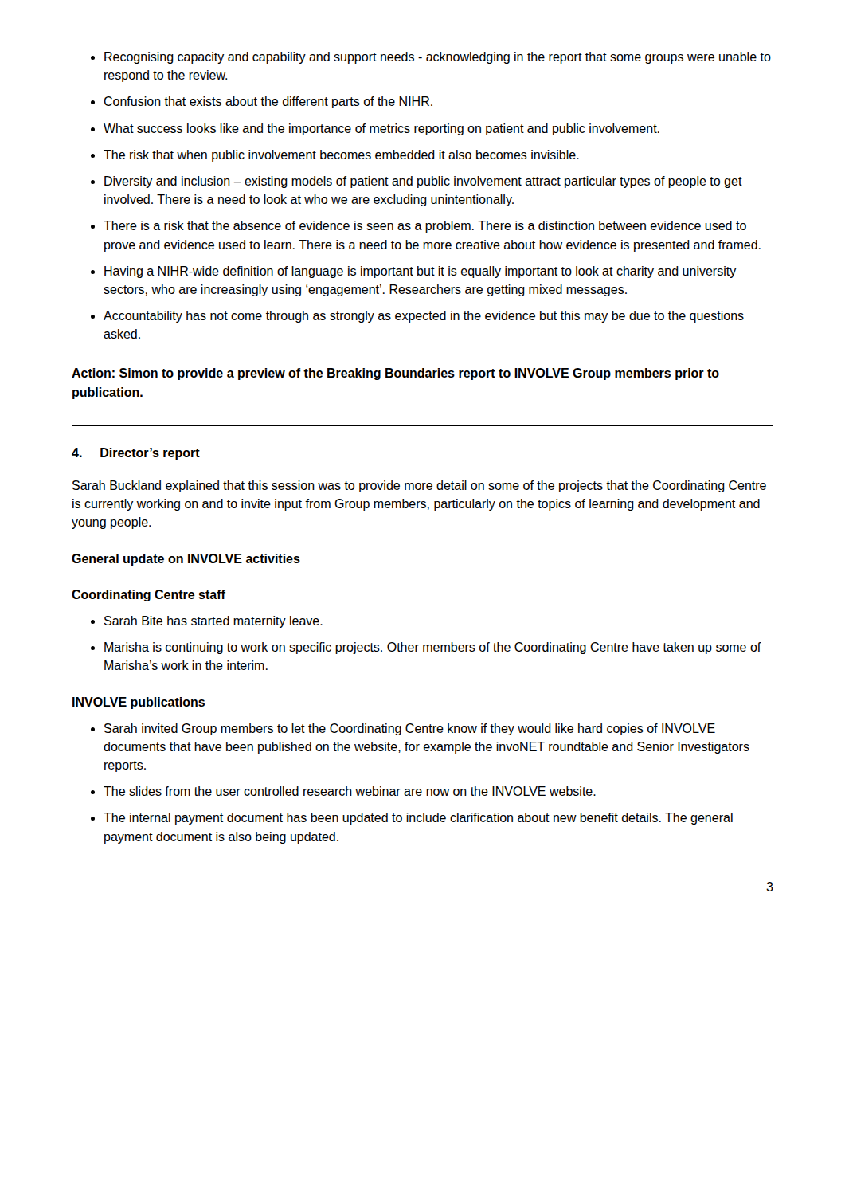Recognising capacity and capability and support needs - acknowledging in the report that some groups were unable to respond to the review.
Confusion that exists about the different parts of the NIHR.
What success looks like and the importance of metrics reporting on patient and public involvement.
The risk that when public involvement becomes embedded it also becomes invisible.
Diversity and inclusion – existing models of patient and public involvement attract particular types of people to get involved. There is a need to look at who we are excluding unintentionally.
There is a risk that the absence of evidence is seen as a problem. There is a distinction between evidence used to prove and evidence used to learn. There is a need to be more creative about how evidence is presented and framed.
Having a NIHR-wide definition of language is important but it is equally important to look at charity and university sectors, who are increasingly using ‘engagement’. Researchers are getting mixed messages.
Accountability has not come through as strongly as expected in the evidence but this may be due to the questions asked.
Action: Simon to provide a preview of the Breaking Boundaries report to INVOLVE Group members prior to publication.
4. Director’s report
Sarah Buckland explained that this session was to provide more detail on some of the projects that the Coordinating Centre is currently working on and to invite input from Group members, particularly on the topics of learning and development and young people.
General update on INVOLVE activities
Coordinating Centre staff
Sarah Bite has started maternity leave.
Marisha is continuing to work on specific projects. Other members of the Coordinating Centre have taken up some of Marisha’s work in the interim.
INVOLVE publications
Sarah invited Group members to let the Coordinating Centre know if they would like hard copies of INVOLVE documents that have been published on the website, for example the invoNET roundtable and Senior Investigators reports.
The slides from the user controlled research webinar are now on the INVOLVE website.
The internal payment document has been updated to include clarification about new benefit details. The general payment document is also being updated.
3